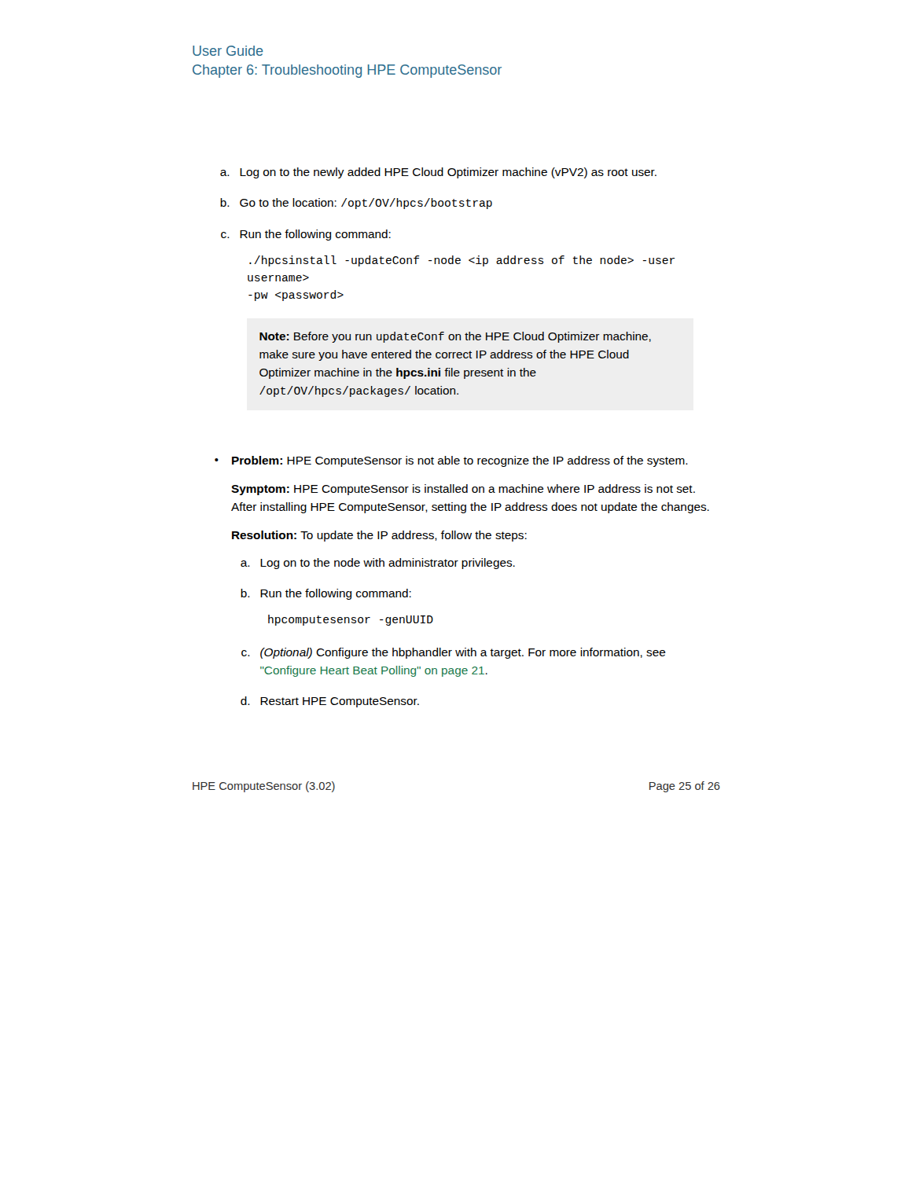User Guide
Chapter 6: Troubleshooting HPE ComputeSensor
Log on to the newly added HPE Cloud Optimizer machine (vPV2) as root user.
Go to the location: /opt/OV/hpcs/bootstrap
Run the following command:
./hpcsinstall -updateConf -node <ip address of the node> -user username>
-pw <password>
Note: Before you run updateConf on the HPE Cloud Optimizer machine, make sure you have entered the correct IP address of the HPE Cloud Optimizer machine in the hpcs.ini file present in the /opt/OV/hpcs/packages/ location.
Problem: HPE ComputeSensor is not able to recognize the IP address of the system.
Symptom: HPE ComputeSensor is installed on a machine where IP address is not set. After installing HPE ComputeSensor, setting the IP address does not update the changes.
Resolution: To update the IP address, follow the steps:
Log on to the node with administrator privileges.
Run the following command:
hpcomputesensor -genUUID
(Optional) Configure the hbphandler with a target. For more information, see "Configure Heart Beat Polling" on page 21.
Restart HPE ComputeSensor.
HPE ComputeSensor (3.02)
Page 25 of 26